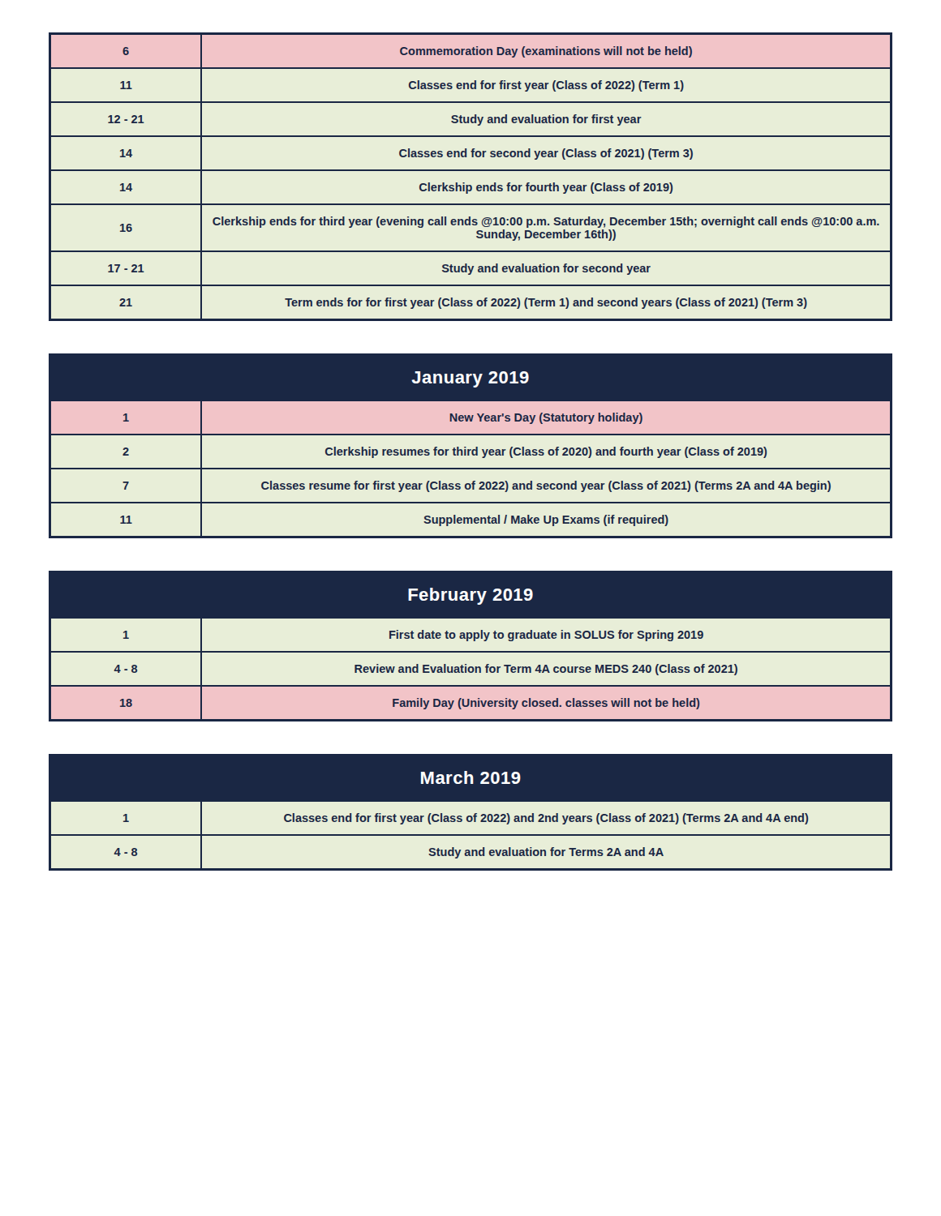| 6 | Commemoration Day (examinations will not be held) |
| 11 | Classes end for first year (Class of 2022) (Term 1) |
| 12 - 21 | Study and evaluation for first year |
| 14 | Classes end for second year (Class of 2021) (Term 3) |
| 14 | Clerkship ends for fourth year (Class of 2019) |
| 16 | Clerkship ends for third year (evening call ends @10:00 p.m. Saturday, December 15th; overnight call ends @10:00 a.m. Sunday, December 16th)) |
| 17 - 21 | Study and evaluation for second year |
| 21 | Term ends for for first year (Class of 2022) (Term 1) and second years (Class of 2021) (Term 3) |
| January 2019 |
| --- |
| 1 | New Year's Day (Statutory holiday) |
| 2 | Clerkship resumes for third year (Class of 2020) and fourth year (Class of 2019) |
| 7 | Classes resume for first year (Class of 2022) and second year (Class of 2021) (Terms 2A and 4A begin) |
| 11 | Supplemental / Make Up Exams (if required) |
| February 2019 |
| --- |
| 1 | First date to apply to graduate in SOLUS for Spring 2019 |
| 4 - 8 | Review and Evaluation for Term 4A course MEDS 240 (Class of 2021) |
| 18 | Family Day (University closed. classes will not be held) |
| March 2019 |
| --- |
| 1 | Classes end for first year (Class of 2022) and 2nd years (Class of 2021) (Terms 2A and 4A end) |
| 4 - 8 | Study and evaluation for Terms 2A and 4A |